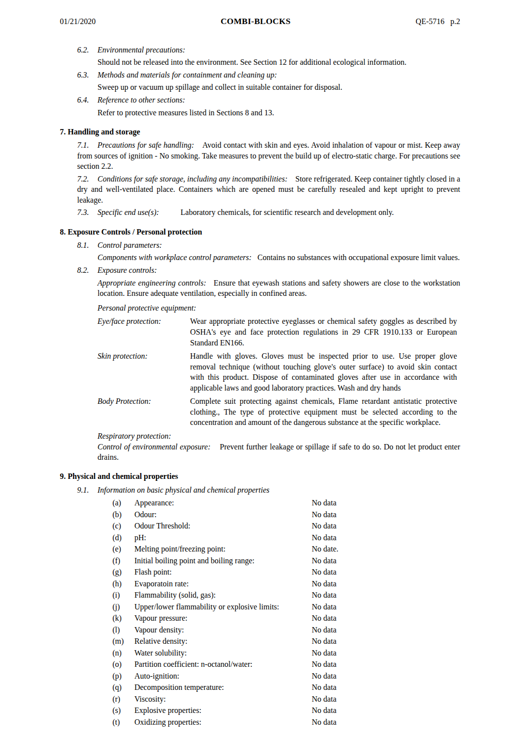01/21/2020 COMBI-BLOCKS QE-5716 p.2
6.2. Environmental precautions:
Should not be released into the environment. See Section 12 for additional ecological information.
6.3. Methods and materials for containment and cleaning up:
Sweep up or vacuum up spillage and collect in suitable container for disposal.
6.4. Reference to other sections:
Refer to protective measures listed in Sections 8 and 13.
7. Handling and storage
7.1. Precautions for safe handling: Avoid contact with skin and eyes. Avoid inhalation of vapour or mist. Keep away from sources of ignition - No smoking. Take measures to prevent the build up of electro-static charge. For precautions see section 2.2.
7.2. Conditions for safe storage, including any incompatibilities: Store refrigerated. Keep container tightly closed in a dry and well-ventilated place. Containers which are opened must be carefully resealed and kept upright to prevent leakage.
7.3. Specific end use(s): Laboratory chemicals, for scientific research and development only.
8. Exposure Controls / Personal protection
8.1. Control parameters:
Components with workplace control parameters: Contains no substances with occupational exposure limit values.
8.2. Exposure controls:
Appropriate engineering controls: Ensure that eyewash stations and safety showers are close to the workstation location. Ensure adequate ventilation, especially in confined areas.
Personal protective equipment:
| Eye/face protection: | Wear appropriate protective eyeglasses or chemical safety goggles as described by OSHA's eye and face protection regulations in 29 CFR 1910.133 or European Standard EN166. |
| Skin protection: | Handle with gloves. Gloves must be inspected prior to use. Use proper glove removal technique (without touching glove's outer surface) to avoid skin contact with this product. Dispose of contaminated gloves after use in accordance with applicable laws and good laboratory practices. Wash and dry hands |
| Body Protection: | Complete suit protecting against chemicals, Flame retardant antistatic protective clothing., The type of protective equipment must be selected according to the concentration and amount of the dangerous substance at the specific workplace. |
Respiratory protection:
Control of environmental exposure: Prevent further leakage or spillage if safe to do so. Do not let product enter drains.
9. Physical and chemical properties
9.1. Information on basic physical and chemical properties
| (a) | Appearance: | No data |
| (b) | Odour: | No data |
| (c) | Odour Threshold: | No data |
| (d) | pH: | No data |
| (e) | Melting point/freezing point: | No date. |
| (f) | Initial boiling point and boiling range: | No data |
| (g) | Flash point: | No data |
| (h) | Evaporatoin rate: | No data |
| (i) | Flammability (solid, gas): | No data |
| (j) | Upper/lower flammability or explosive limits: | No data |
| (k) | Vapour pressure: | No data |
| (l) | Vapour density: | No data |
| (m) | Relative density: | No data |
| (n) | Water solubility: | No data |
| (o) | Partition coefficient: n-octanol/water: | No data |
| (p) | Auto-ignition: | No data |
| (q) | Decomposition temperature: | No data |
| (r) | Viscosity: | No data |
| (s) | Explosive properties: | No data |
| (t) | Oxidizing properties: | No data |